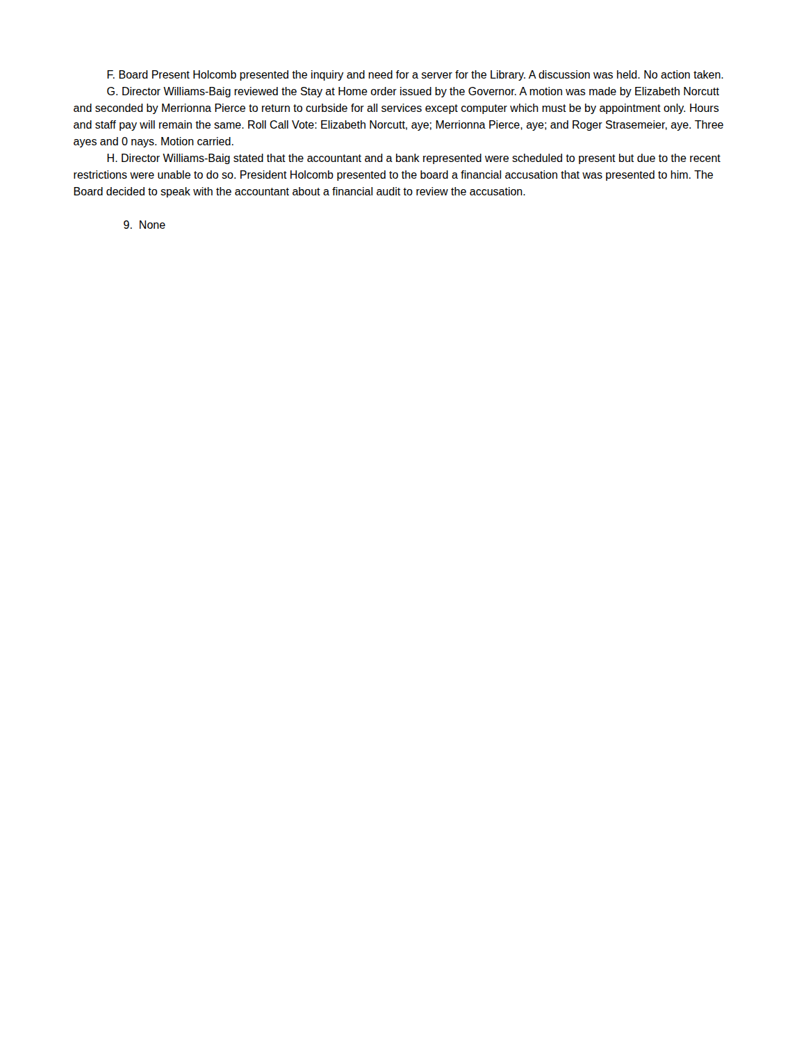F. Board Present Holcomb presented the inquiry and need for a server for the Library. A discussion was held. No action taken.
G. Director Williams-Baig reviewed the Stay at Home order issued by the Governor. A motion was made by Elizabeth Norcutt and seconded by Merrionna Pierce to return to curbside for all services except computer which must be by appointment only. Hours and staff pay will remain the same. Roll Call Vote: Elizabeth Norcutt, aye; Merrionna Pierce, aye; and Roger Strasemeier, aye. Three ayes and 0 nays. Motion carried.
H. Director Williams-Baig stated that the accountant and a bank represented were scheduled to present but due to the recent restrictions were unable to do so. President Holcomb presented to the board a financial accusation that was presented to him. The Board decided to speak with the accountant about a financial audit to review the accusation.
9. None